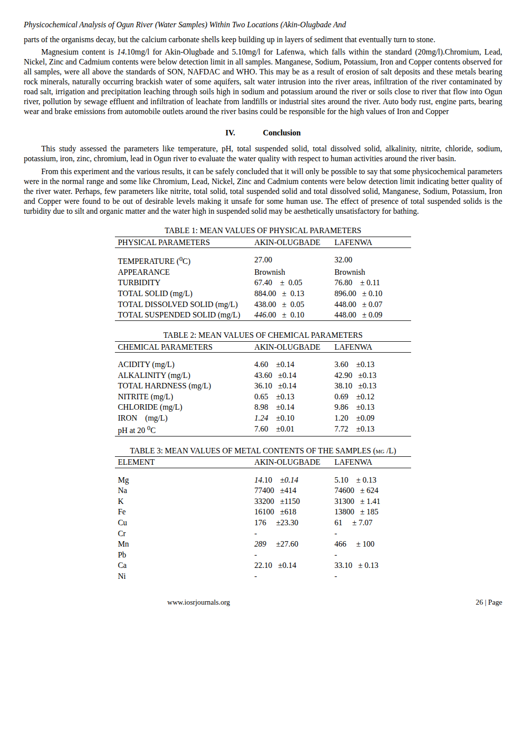Physicochemical Analysis of Ogun River (Water Samples) Within Two Locations (Akin-Olugbade And
parts of the organisms decay, but the calcium carbonate shells keep building up in layers of sediment that eventually turn to stone.
Magnesium content is 14.10mg/l for Akin-Olugbade and 5.10mg/l for Lafenwa, which falls within the standard (20mg/l).Chromium, Lead, Nickel, Zinc and Cadmium contents were below detection limit in all samples. Manganese, Sodium, Potassium, Iron and Copper contents observed for all samples, were all above the standards of SON, NAFDAC and WHO. This may be as a result of erosion of salt deposits and these metals bearing rock minerals, naturally occurring brackish water of some aquifers, salt water intrusion into the river areas, infiltration of the river contaminated by road salt, irrigation and precipitation leaching through soils high in sodium and potassium around the river or soils close to river that flow into Ogun river, pollution by sewage effluent and infiltration of leachate from landfills or industrial sites around the river. Auto body rust, engine parts, bearing wear and brake emissions from automobile outlets around the river basins could be responsible for the high values of Iron and Copper
IV. Conclusion
This study assessed the parameters like temperature, pH, total suspended solid, total dissolved solid, alkalinity, nitrite, chloride, sodium, potassium, iron, zinc, chromium, lead in Ogun river to evaluate the water quality with respect to human activities around the river basin.
From this experiment and the various results, it can be safely concluded that it will only be possible to say that some physicochemical parameters were in the normal range and some like Chromium, Lead, Nickel, Zinc and Cadmium contents were below detection limit indicating better quality of the river water. Perhaps, few parameters like nitrite, total solid, total suspended solid and total dissolved solid, Manganese, Sodium, Potassium, Iron and Copper were found to be out of desirable levels making it unsafe for some human use. The effect of presence of total suspended solids is the turbidity due to silt and organic matter and the water high in suspended solid may be aesthetically unsatisfactory for bathing.
TABLE 1: MEAN VALUES OF PHYSICAL PARAMETERS
| PHYSICAL PARAMETERS | AKIN-OLUGBADE | LAFENWA |
| --- | --- | --- |
| TEMPERATURE ( 0 C) | 27.00 | 32.00 |
| APPEARANCE | Brownish | Brownish |
| TURBIDITY | 67.40 ± 0.05 | 76.80 ± 0.11 |
| TOTAL SOLID (mg/L) | 884.00 ± 0.13 | 896.00 ± 0.10 |
| TOTAL DISSOLVED SOLID (mg/L) | 438.00 ± 0.05 | 448.00 ± 0.07 |
| TOTAL SUSPENDED SOLID (mg/L) | 446 .00 ± 0.10 | 448.00 ± 0.09 |
TABLE 2: MEAN VALUES OF CHEMICAL PARAMETERS
| CHEMICAL PARAMETERS | AKIN-OLUGBADE | LAFENWA |
| --- | --- | --- |
| ACIDITY (mg/L) | 4.60 ±0.14 | 3.60 ±0.13 |
| ALKALINITY (mg/L) | 43.60 ±0.14 | 42.90 ±0.13 |
| TOTAL HARDNESS (mg/L) | 36.10 ±0.14 | 38.10 ±0.13 |
| NITRITE (mg/L) | 0.65 ±0.13 | 0.69 ±0.12 |
| CHLORIDE (mg/L) | 8.98 ±0.14 | 9.86 ±0.13 |
| IRON (mg/L) | 1.24 ±0.10 | 1.20 ±0.09 |
| pH at 20 0 C | 7.60 ±0.01 | 7.72 ±0.13 |
TABLE 3: MEAN VALUES OF METAL CONTENTS OF THE SAMPLES (mg /L)
| ELEMENT | AKIN-OLUGBADE | LAFENWA |
| --- | --- | --- |
| Mg | 14 .10 ±0.14 | 5.10 ± 0.13 |
| Na | 77400 ±414 | 74600 ± 624 |
| K | 33200 ±1150 | 31300 ± 1.41 |
| Fe | 16100 ±618 | 13800 ± 185 |
| Cu | 176 ±23.30 | 61 ± 7.07 |
| Cr | - | - |
| Mn | 289 ±27.60 | 466 ± 100 |
| Pb | - | - |
| Ca | 22.10 ±0.14 | 33.10 ± 0.13 |
| Ni | - | - |
www.iosrjournals.org 26 | Page